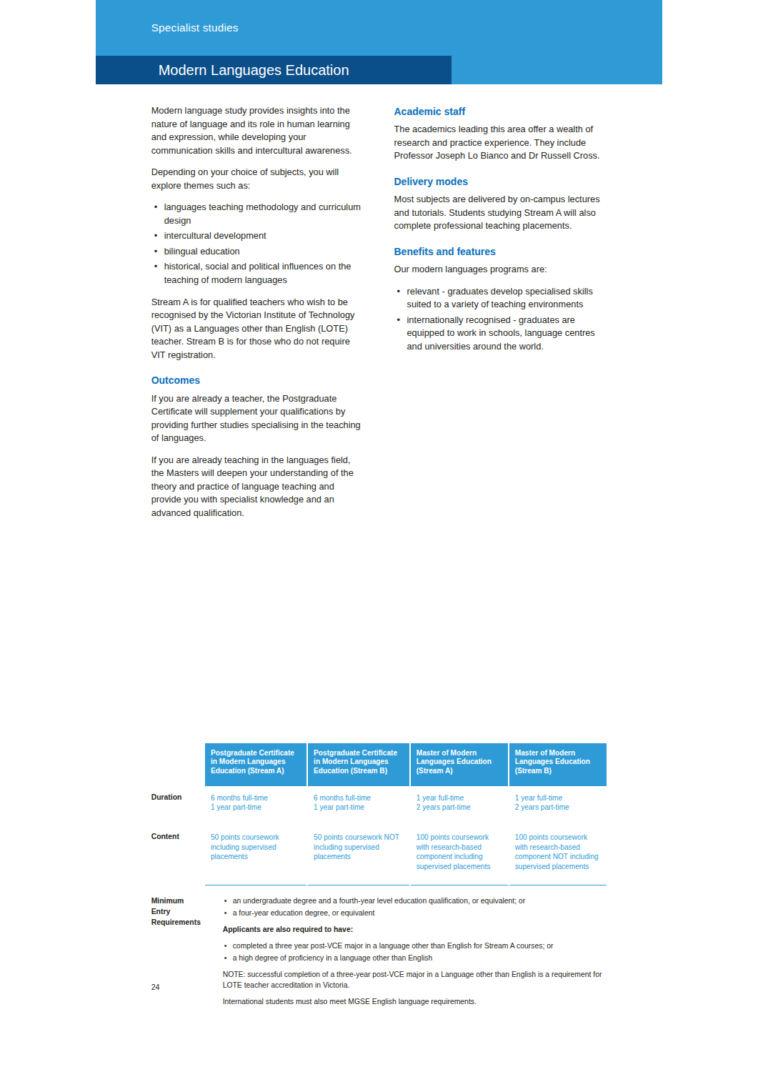Specialist studies
Modern Languages Education
Modern language study provides insights into the nature of language and its role in human learning and expression, while developing your communication skills and intercultural awareness.
Depending on your choice of subjects, you will explore themes such as:
languages teaching methodology and curriculum design
intercultural development
bilingual education
historical, social and political influences on the teaching of modern languages
Stream A is for qualified teachers who wish to be recognised by the Victorian Institute of Technology (VIT) as a Languages other than English (LOTE) teacher. Stream B is for those who do not require VIT registration.
Outcomes
If you are already a teacher, the Postgraduate Certificate will supplement your qualifications by providing further studies specialising in the teaching of languages.
If you are already teaching in the languages field, the Masters will deepen your understanding of the theory and practice of language teaching and provide you with specialist knowledge and an advanced qualification.
Academic staff
The academics leading this area offer a wealth of research and practice experience. They include Professor Joseph Lo Bianco and Dr Russell Cross.
Delivery modes
Most subjects are delivered by on-campus lectures and tutorials. Students studying Stream A will also complete professional teaching placements.
Benefits and features
Our modern languages programs are:
relevant - graduates develop specialised skills suited to a variety of teaching environments
internationally recognised - graduates are equipped to work in schools, language centres and universities around the world.
| | Postgraduate Certificate in Modern Languages Education (Stream A) | Postgraduate Certificate in Modern Languages Education (Stream B) | Master of Modern Languages Education (Stream A) | Master of Modern Languages Education (Stream B) |
| --- | --- | --- | --- | --- |
| Duration | 6 months full-time 1 year part-time | 6 months full-time 1 year part-time | 1 year full-time 2 years part-time | 1 year full-time 2 years part-time |
| Content | 50 points coursework including supervised placements | 50 points coursework NOT including supervised placements | 100 points coursework with research-based component including supervised placements | 100 points coursework with research-based component NOT including supervised placements |
Minimum
Entry
Requirements
an undergraduate degree and a fourth-year level education qualification, or equivalent; or
a four-year education degree, or equivalent
Applicants are also required to have:
completed a three year post-VCE major in a language other than English for Stream A courses; or
a high degree of proficiency in a language other than English
NOTE: successful completion of a three-year post-VCE major in a Language other than English is a requirement for LOTE teacher accreditation in Victoria.
International students must also meet MGSE English language requirements.
24